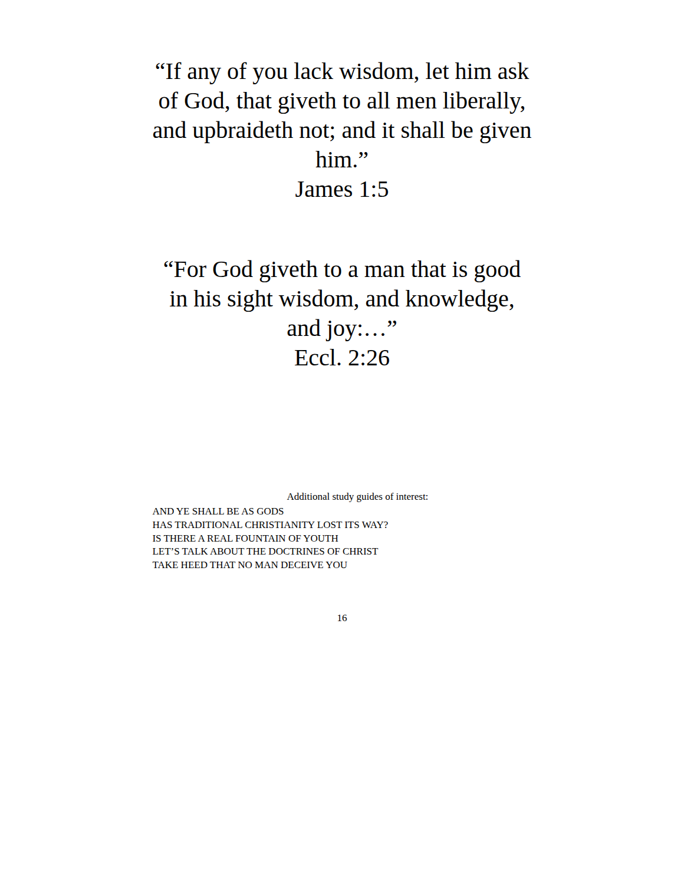“If any of you lack wisdom, let him ask of God, that giveth to all men liberally, and upbraideth not; and it shall be given him.” James 1:5
“For God giveth to a man that is good in his sight wisdom, and knowledge, and joy:…” Eccl. 2:26
Additional study guides of interest:
And ye shall be as gods
Has traditional Christianity lost its way?
Is there a real fountain of youth
Let’s talk about the doctrines of Christ
Take heed that no man deceive you
16